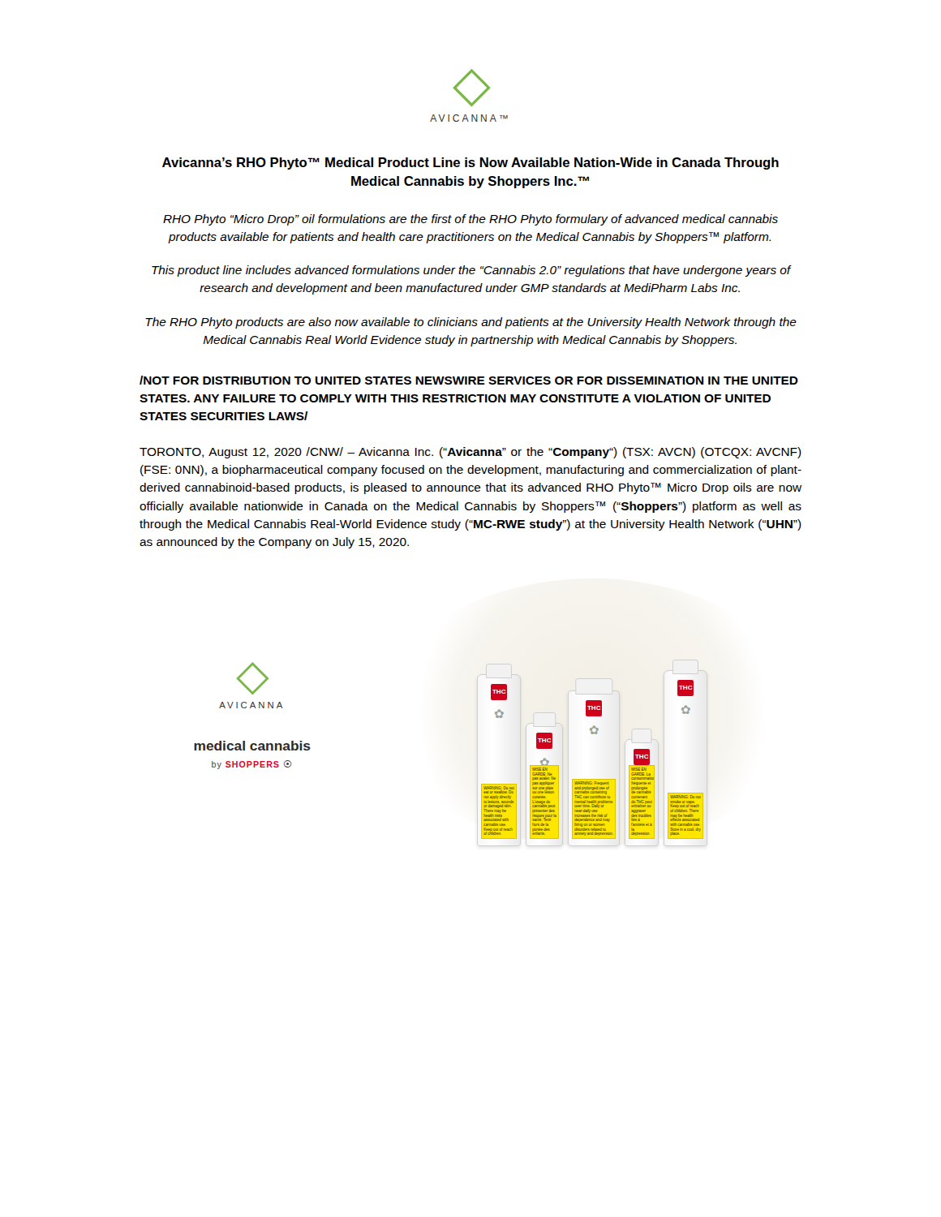◇
AVICANNA™
Avicanna’s RHO Phyto™ Medical Product Line is Now Available Nation-Wide in Canada Through Medical Cannabis by Shoppers Inc.™
RHO Phyto “Micro Drop” oil formulations are the first of the RHO Phyto formulary of advanced medical cannabis products available for patients and health care practitioners on the Medical Cannabis by Shoppers™ platform.
This product line includes advanced formulations under the “Cannabis 2.0” regulations that have undergone years of research and development and been manufactured under GMP standards at MediPharm Labs Inc.
The RHO Phyto products are also now available to clinicians and patients at the University Health Network through the Medical Cannabis Real World Evidence study in partnership with Medical Cannabis by Shoppers.
/NOT FOR DISTRIBUTION TO UNITED STATES NEWSWIRE SERVICES OR FOR DISSEMINATION IN THE UNITED STATES. ANY FAILURE TO COMPLY WITH THIS RESTRICTION MAY CONSTITUTE A VIOLATION OF UNITED STATES SECURITIES LAWS/
TORONTO, August 12, 2020 /CNW/ – Avicanna Inc. (“Avicanna” or the “Company“) (TSX: AVCN) (OTCQX: AVCNF) (FSE: 0NN), a biopharmaceutical company focused on the development, manufacturing and commercialization of plant-derived cannabinoid-based products, is pleased to announce that its advanced RHO Phyto™ Micro Drop oils are now officially available nationwide in Canada on the Medical Cannabis by Shoppers™ (“Shoppers”) platform as well as through the Medical Cannabis Real-World Evidence study (“MC-RWE study”) at the University Health Network (“UHN”) as announced by the Company on July 15, 2020.
◇
AVICANNA
medical cannabis by SHOPPERS ⦿
THC
✿
WARNING: Do not eat or swallow. Do not apply directly to lesions, wounds or damaged skin. There may be health risks associated with cannabis use. Keep out of reach of children.
THC
✿
MISE EN GARDE: Ne pas avaler. Ne pas appliquer sur une plaie ou une lésion cutanée. L'usage du cannabis peut présenter des risques pour la santé. Tenir hors de la portée des enfants.
THC
✿
WARNING: Frequent and prolonged use of cannabis containing THC can contribute to mental health problems over time. Daily or near-daily use increases the risk of dependence and may bring on or worsen disorders related to anxiety and depression.
THC
✿
MISE EN GARDE: La consommation fréquente et prolongée de cannabis contenant du THC peut entraîner ou aggraver des troubles liés à l'anxiété et à la dépression.
THC
✿
WARNING: Do not smoke or vape. Keep out of reach of children. There may be health effects associated with cannabis use. Store in a cool, dry place.